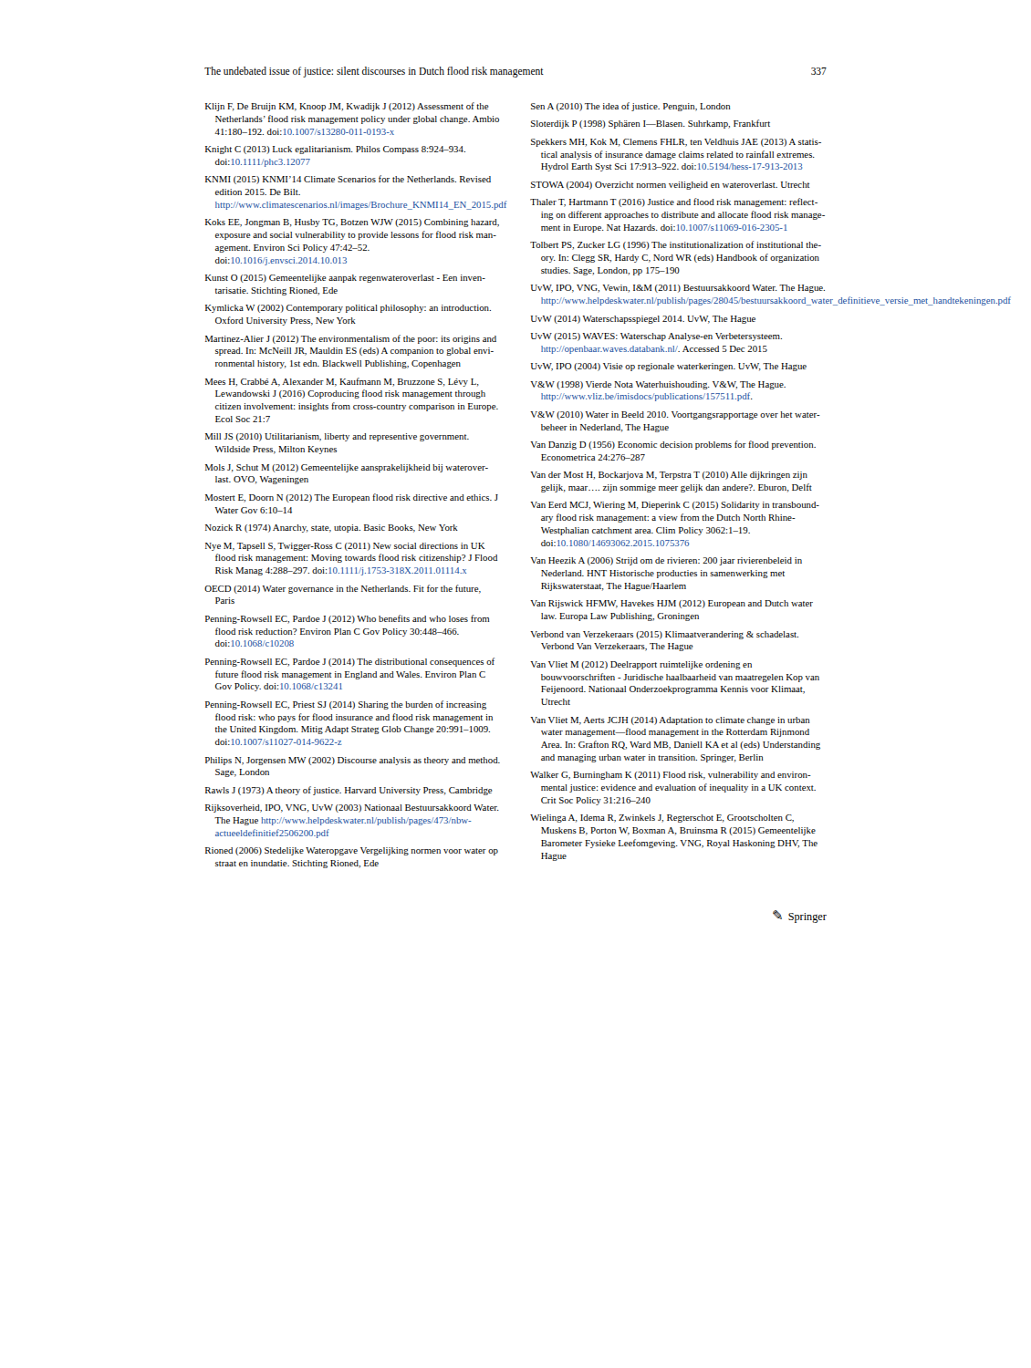The undebated issue of justice: silent discourses in Dutch flood risk management 337
Klijn F, De Bruijn KM, Knoop JM, Kwadijk J (2012) Assessment of the Netherlands’ flood risk management policy under global change. Ambio 41:180–192. doi:10.1007/s13280-011-0193-x
Knight C (2013) Luck egalitarianism. Philos Compass 8:924–934. doi:10.1111/phc3.12077
KNMI (2015) KNMI’14 Climate Scenarios for the Netherlands. Revised edition 2015. De Bilt. http://www.climatescenarios.nl/images/Brochure_KNMI14_EN_2015.pdf
Koks EE, Jongman B, Husby TG, Botzen WJW (2015) Combining hazard, exposure and social vulnerability to provide lessons for flood risk management. Environ Sci Policy 47:42–52. doi:10.1016/j.envsci.2014.10.013
Kunst O (2015) Gemeentelijke aanpak regenwateroverlast - Een inventarisatie. Stichting Rioned, Ede
Kymlicka W (2002) Contemporary political philosophy: an introduction. Oxford University Press, New York
Martinez-Alier J (2012) The environmentalism of the poor: its origins and spread. In: McNeill JR, Mauldin ES (eds) A companion to global environmental history, 1st edn. Blackwell Publishing, Copenhagen
Mees H, Crabbé A, Alexander M, Kaufmann M, Bruzzone S, Lévy L, Lewandowski J (2016) Coproducing flood risk management through citizen involvement: insights from cross-country comparison in Europe. Ecol Soc 21:7
Mill JS (2010) Utilitarianism, liberty and representive government. Wildside Press, Milton Keynes
Mols J, Schut M (2012) Gemeentelijke aansprakelijkheid bij wateroverlast. OVO, Wageningen
Mostert E, Doorn N (2012) The European flood risk directive and ethics. J Water Gov 6:10–14
Nozick R (1974) Anarchy, state, utopia. Basic Books, New York
Nye M, Tapsell S, Twigger-Ross C (2011) New social directions in UK flood risk management: Moving towards flood risk citizenship? J Flood Risk Manag 4:288–297. doi:10.1111/j.1753-318X.2011.01114.x
OECD (2014) Water governance in the Netherlands. Fit for the future, Paris
Penning-Rowsell EC, Pardoe J (2012) Who benefits and who loses from flood risk reduction? Environ Plan C Gov Policy 30:448–466. doi:10.1068/c10208
Penning-Rowsell EC, Pardoe J (2014) The distributional consequences of future flood risk management in England and Wales. Environ Plan C Gov Policy. doi:10.1068/c13241
Penning-Rowsell EC, Priest SJ (2014) Sharing the burden of increasing flood risk: who pays for flood insurance and flood risk management in the United Kingdom. Mitig Adapt Strateg Glob Change 20:991–1009. doi:10.1007/s11027-014-9622-z
Philips N, Jorgensen MW (2002) Discourse analysis as theory and method. Sage, London
Rawls J (1973) A theory of justice. Harvard University Press, Cambridge
Rijksoverheid, IPO, VNG, UvW (2003) Nationaal Bestuursakkoord Water. The Hague http://www.helpdeskwater.nl/publish/pages/473/nbw-actueeldefinitief2506200.pdf
Rioned (2006) Stedelijke Wateropgave Vergelijking normen voor water op straat en inundatie. Stichting Rioned, Ede
Sen A (2010) The idea of justice. Penguin, London
Sloterdijk P (1998) Sphären I—Blasen. Suhrkamp, Frankfurt
Spekkers MH, Kok M, Clemens FHLR, ten Veldhuis JAE (2013) A statistical analysis of insurance damage claims related to rainfall extremes. Hydrol Earth Syst Sci 17:913–922. doi:10.5194/hess-17-913-2013
STOWA (2004) Overzicht normen veiligheid en wateroverlast. Utrecht
Thaler T, Hartmann T (2016) Justice and flood risk management: reflecting on different approaches to distribute and allocate flood risk management in Europe. Nat Hazards. doi:10.1007/s11069-016-2305-1
Tolbert PS, Zucker LG (1996) The institutionalization of institutional theory. In: Clegg SR, Hardy C, Nord WR (eds) Handbook of organization studies. Sage, London, pp 175–190
UvW, IPO, VNG, Vewin, I&M (2011) Bestuursakkoord Water. The Hague. http://www.helpdeskwater.nl/publish/pages/28045/bestuursakkoord_water_definitieve_versie_met_handtekeningen.pdf
UvW (2014) Waterschapsspiegel 2014. UvW, The Hague
UvW (2015) WAVES: Waterschap Analyse-en Verbetersysteem. http://openbaar.waves.databank.nl/. Accessed 5 Dec 2015
UvW, IPO (2004) Visie op regionale waterkeringen. UvW, The Hague
V&W (1998) Vierde Nota Waterhuishouding. V&W, The Hague. http://www.vliz.be/imisdocs/publications/157511.pdf.
V&W (2010) Water in Beeld 2010. Voortgangsrapportage over het waterbeheer in Nederland, The Hague
Van Danzig D (1956) Economic decision problems for flood prevention. Econometrica 24:276–287
Van der Most H, Bockarjova M, Terpstra T (2010) Alle dijkringen zijn gelijk, maar…. zijn sommige meer gelijk dan andere?. Eburon, Delft
Van Eerd MCJ, Wiering M, Dieperink C (2015) Solidarity in transboundary flood risk management: a view from the Dutch North Rhine-Westphalian catchment area. Clim Policy 3062:1–19. doi:10.1080/14693062.2015.1075376
Van Heezik A (2006) Strijd om de rivieren: 200 jaar rivierenbeleid in Nederland. HNT Historische producties in samenwerking met Rijkswaterstaat, The Hague/Haarlem
Van Rijswick HFMW, Havekes HJM (2012) European and Dutch water law. Europa Law Publishing, Groningen
Verbond van Verzekeraars (2015) Klimaatverandering & schadelast. Verbond Van Verzekeraars, The Hague
Van Vliet M (2012) Deelrapport ruimtelijke ordening en bouwvoorschriften - Juridische haalbaarheid van maatregelen Kop van Feijenoord. Nationaal Onderzoekprogramma Kennis voor Klimaat, Utrecht
Van Vliet M, Aerts JCJH (2014) Adaptation to climate change in urban water management—flood management in the Rotterdam Rijnmond Area. In: Grafton RQ, Ward MB, Daniell KA et al (eds) Understanding and managing urban water in transition. Springer, Berlin
Walker G, Burningham K (2011) Flood risk, vulnerability and environmental justice: evidence and evaluation of inequality in a UK context. Crit Soc Policy 31:216–240
Wielinga A, Idema R, Zwinkels J, Regterschot E, Grootscholten C, Muskens B, Porton W, Boxman A, Bruinsma R (2015) Gemeentelijke Barometer Fysieke Leefomgeving. VNG, Royal Haskoning DHV, The Hague
✎Springer